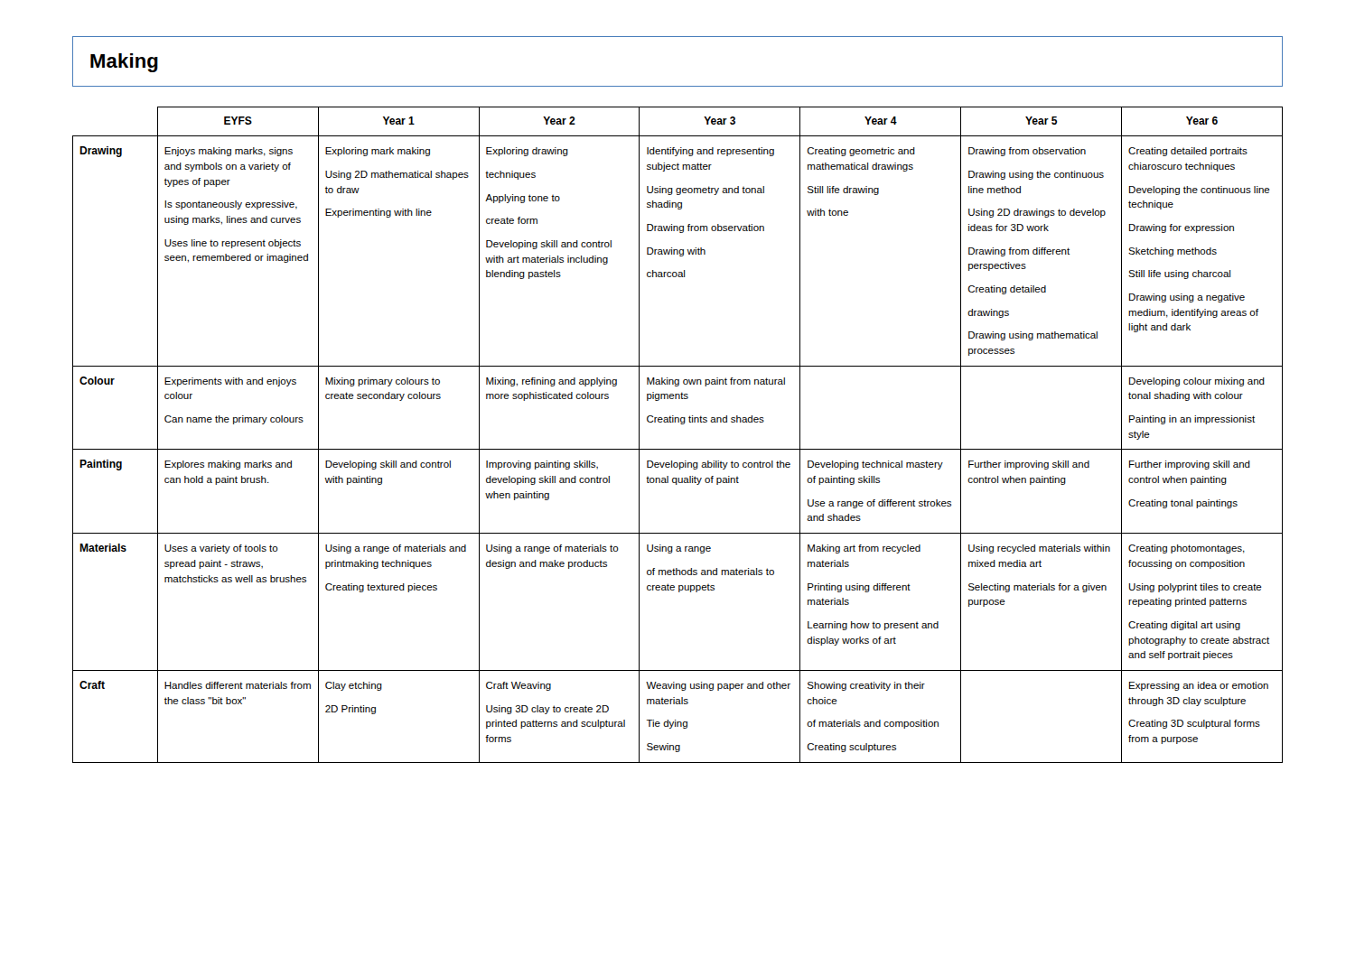Making
| | EYFS | Year 1 | Year 2 | Year 3 | Year 4 | Year 5 | Year 6 |
| --- | --- | --- | --- | --- | --- | --- | --- |
| Drawing | Enjoys making marks, signs and symbols on a variety of types of paper Is spontaneously expressive, using marks, lines and curves Uses line to represent objects seen, remembered or imagined | Exploring mark making Using 2D mathematical shapes to draw Experimenting with line | Exploring drawing techniques Applying tone to create form Developing skill and control with art materials including blending pastels | Identifying and representing subject matter Using geometry and tonal shading Drawing from observation Drawing with charcoal | Creating geometric and mathematical drawings Still life drawing with tone | Drawing from observation Drawing using the continuous line method Using 2D drawings to develop ideas for 3D work Drawing from different perspectives Creating detailed drawings Drawing using mathematical processes | Creating detailed portraits chiaroscuro techniques Developing the continuous line technique Drawing for expression Sketching methods Still life using charcoal Drawing using a negative medium, identifying areas of light and dark |
| Colour | Experiments with and enjoys colour Can name the primary colours | Mixing primary colours to create secondary colours | Mixing, refining and applying more sophisticated colours | Making own paint from natural pigments Creating tints and shades | | | Developing colour mixing and tonal shading with colour Painting in an impressionist style |
| Painting | Explores making marks and can hold a paint brush. | Developing skill and control with painting | Improving painting skills, developing skill and control when painting | Developing ability to control the tonal quality of paint | Developing technical mastery of painting skills Use a range of different strokes and shades | Further improving skill and control when painting | Further improving skill and control when painting Creating tonal paintings |
| Materials | Uses a variety of tools to spread paint - straws, matchsticks as well as brushes | Using a range of materials and printmaking techniques Creating textured pieces | Using a range of materials to design and make products | Using a range of methods and materials to create puppets | Making art from recycled materials Printing using different materials Learning how to present and display works of art | Using recycled materials within mixed media art Selecting materials for a given purpose | Creating photomontages, focussing on composition Using polyprint tiles to create repeating printed patterns Creating digital art using photography to create abstract and self portrait pieces |
| Craft | Handles different materials from the class "bit box" | Clay etching 2D Printing | Craft Weaving Using 3D clay to create 2D printed patterns and sculptural forms | Weaving using paper and other materials Tie dying Sewing | Showing creativity in their choice of materials and composition Creating sculptures | | Expressing an idea or emotion through 3D clay sculpture Creating 3D sculptural forms from a purpose |